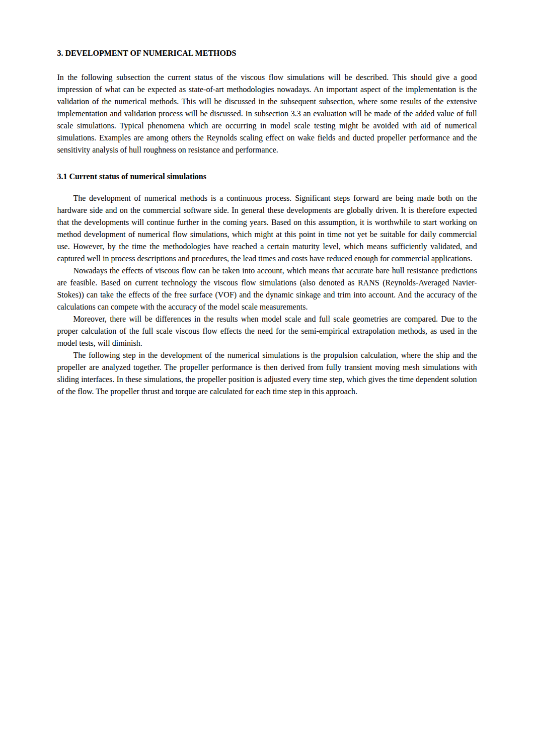3. DEVELOPMENT OF NUMERICAL METHODS
In the following subsection the current status of the viscous flow simulations will be described. This should give a good impression of what can be expected as state-of-art methodologies nowadays. An important aspect of the implementation is the validation of the numerical methods. This will be discussed in the subsequent subsection, where some results of the extensive implementation and validation process will be discussed. In subsection 3.3 an evaluation will be made of the added value of full scale simulations. Typical phenomena which are occurring in model scale testing might be avoided with aid of numerical simulations. Examples are among others the Reynolds scaling effect on wake fields and ducted propeller performance and the sensitivity analysis of hull roughness on resistance and performance.
3.1 Current status of numerical simulations
The development of numerical methods is a continuous process. Significant steps forward are being made both on the hardware side and on the commercial software side. In general these developments are globally driven. It is therefore expected that the developments will continue further in the coming years. Based on this assumption, it is worthwhile to start working on method development of numerical flow simulations, which might at this point in time not yet be suitable for daily commercial use. However, by the time the methodologies have reached a certain maturity level, which means sufficiently validated, and captured well in process descriptions and procedures, the lead times and costs have reduced enough for commercial applications.
Nowadays the effects of viscous flow can be taken into account, which means that accurate bare hull resistance predictions are feasible. Based on current technology the viscous flow simulations (also denoted as RANS (Reynolds-Averaged Navier-Stokes)) can take the effects of the free surface (VOF) and the dynamic sinkage and trim into account. And the accuracy of the calculations can compete with the accuracy of the model scale measurements.
Moreover, there will be differences in the results when model scale and full scale geometries are compared. Due to the proper calculation of the full scale viscous flow effects the need for the semi-empirical extrapolation methods, as used in the model tests, will diminish.
The following step in the development of the numerical simulations is the propulsion calculation, where the ship and the propeller are analyzed together. The propeller performance is then derived from fully transient moving mesh simulations with sliding interfaces. In these simulations, the propeller position is adjusted every time step, which gives the time dependent solution of the flow. The propeller thrust and torque are calculated for each time step in this approach.